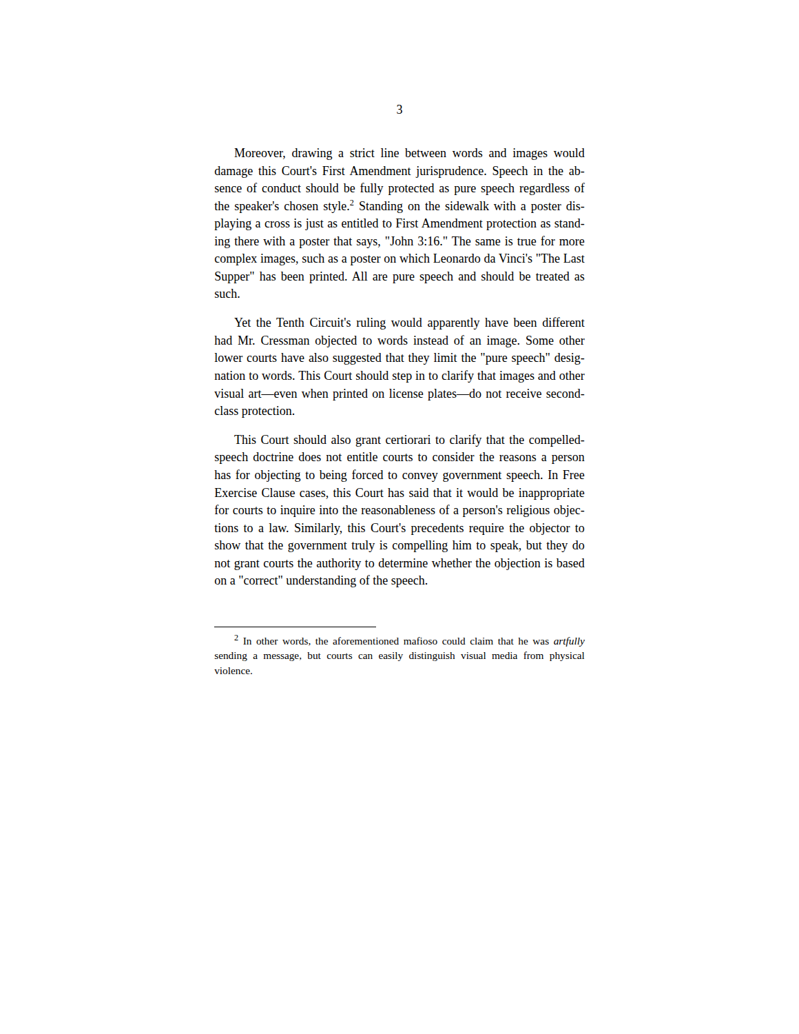3
Moreover, drawing a strict line between words and images would damage this Court's First Amendment jurisprudence. Speech in the absence of conduct should be fully protected as pure speech regardless of the speaker's chosen style.2 Standing on the sidewalk with a poster displaying a cross is just as entitled to First Amendment protection as standing there with a poster that says, "John 3:16." The same is true for more complex images, such as a poster on which Leonardo da Vinci's "The Last Supper" has been printed. All are pure speech and should be treated as such.
Yet the Tenth Circuit's ruling would apparently have been different had Mr. Cressman objected to words instead of an image. Some other lower courts have also suggested that they limit the "pure speech" designation to words. This Court should step in to clarify that images and other visual art—even when printed on license plates—do not receive second-class protection.
This Court should also grant certiorari to clarify that the compelled-speech doctrine does not entitle courts to consider the reasons a person has for objecting to being forced to convey government speech. In Free Exercise Clause cases, this Court has said that it would be inappropriate for courts to inquire into the reasonableness of a person's religious objections to a law. Similarly, this Court's precedents require the objector to show that the government truly is compelling him to speak, but they do not grant courts the authority to determine whether the objection is based on a "correct" understanding of the speech.
2 In other words, the aforementioned mafioso could claim that he was artfully sending a message, but courts can easily distinguish visual media from physical violence.